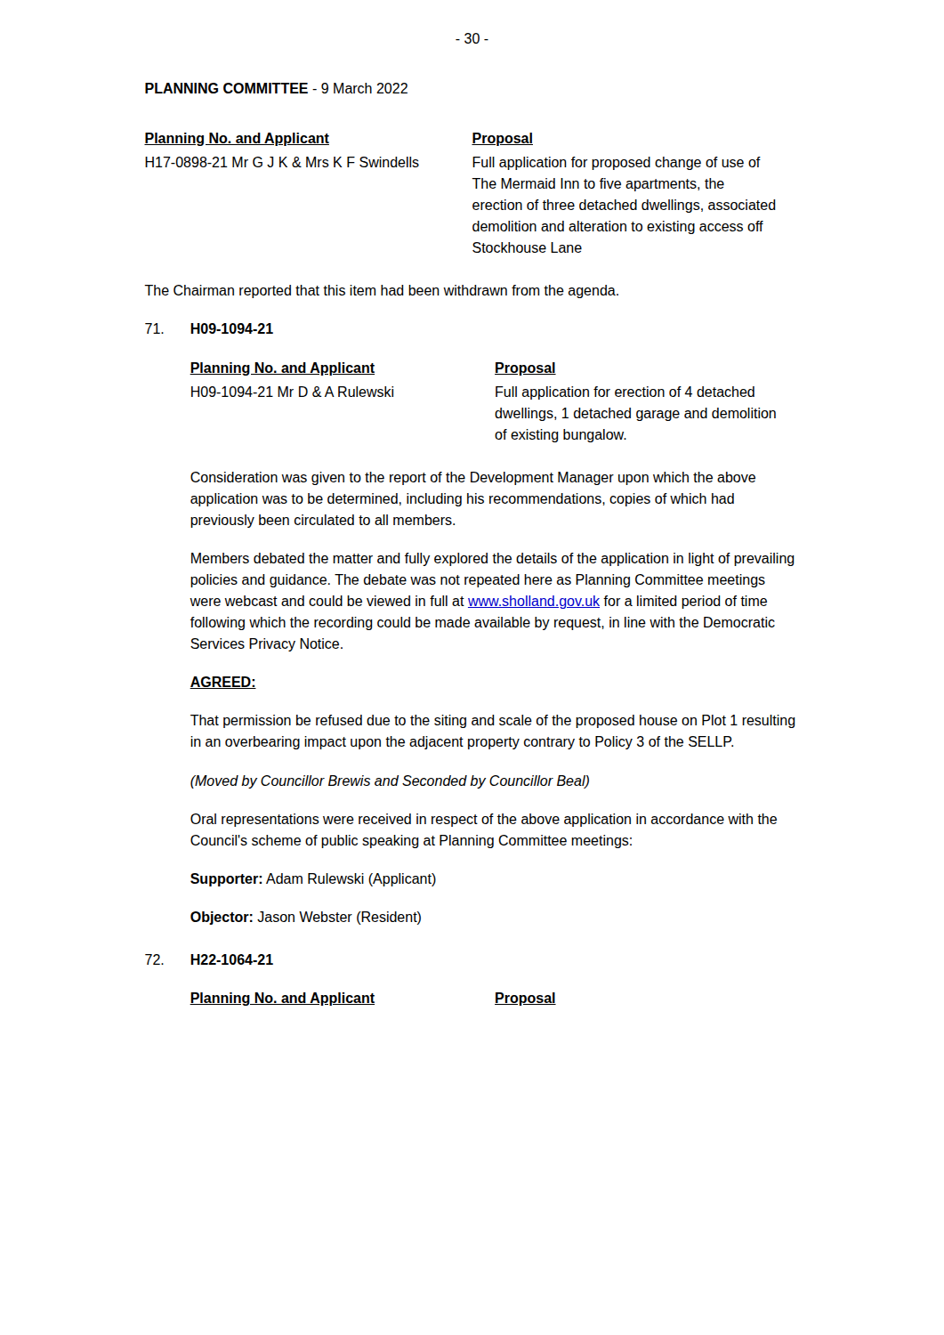- 30 -
PLANNING COMMITTEE - 9 March 2022
| Planning No. and Applicant | Proposal |
| --- | --- |
| H17-0898-21 Mr G J K & Mrs K F Swindells | Full application for proposed change of use of The Mermaid Inn to five apartments, the erection of three detached dwellings, associated demolition and alteration to existing access off Stockhouse Lane |
The Chairman reported that this item had been withdrawn from the agenda.
71.
H09-1094-21
| Planning No. and Applicant | Proposal |
| --- | --- |
| H09-1094-21 Mr D & A Rulewski | Full application for erection of 4 detached dwellings, 1 detached garage and demolition of existing bungalow. |
Consideration was given to the report of the Development Manager upon which the above application was to be determined, including his recommendations, copies of which had previously been circulated to all members.
Members debated the matter and fully explored the details of the application in light of prevailing policies and guidance. The debate was not repeated here as Planning Committee meetings were webcast and could be viewed in full at www.sholland.gov.uk for a limited period of time following which the recording could be made available by request, in line with the Democratic Services Privacy Notice.
AGREED:
That permission be refused due to the siting and scale of the proposed house on Plot 1 resulting in an overbearing impact upon the adjacent property contrary to Policy 3 of the SELLP.
(Moved by Councillor Brewis and Seconded by Councillor Beal)
Oral representations were received in respect of the above application in accordance with the Council's scheme of public speaking at Planning Committee meetings:
Supporter: Adam Rulewski (Applicant)
Objector: Jason Webster (Resident)
72.
H22-1064-21
| Planning No. and Applicant | Proposal |
| --- | --- |